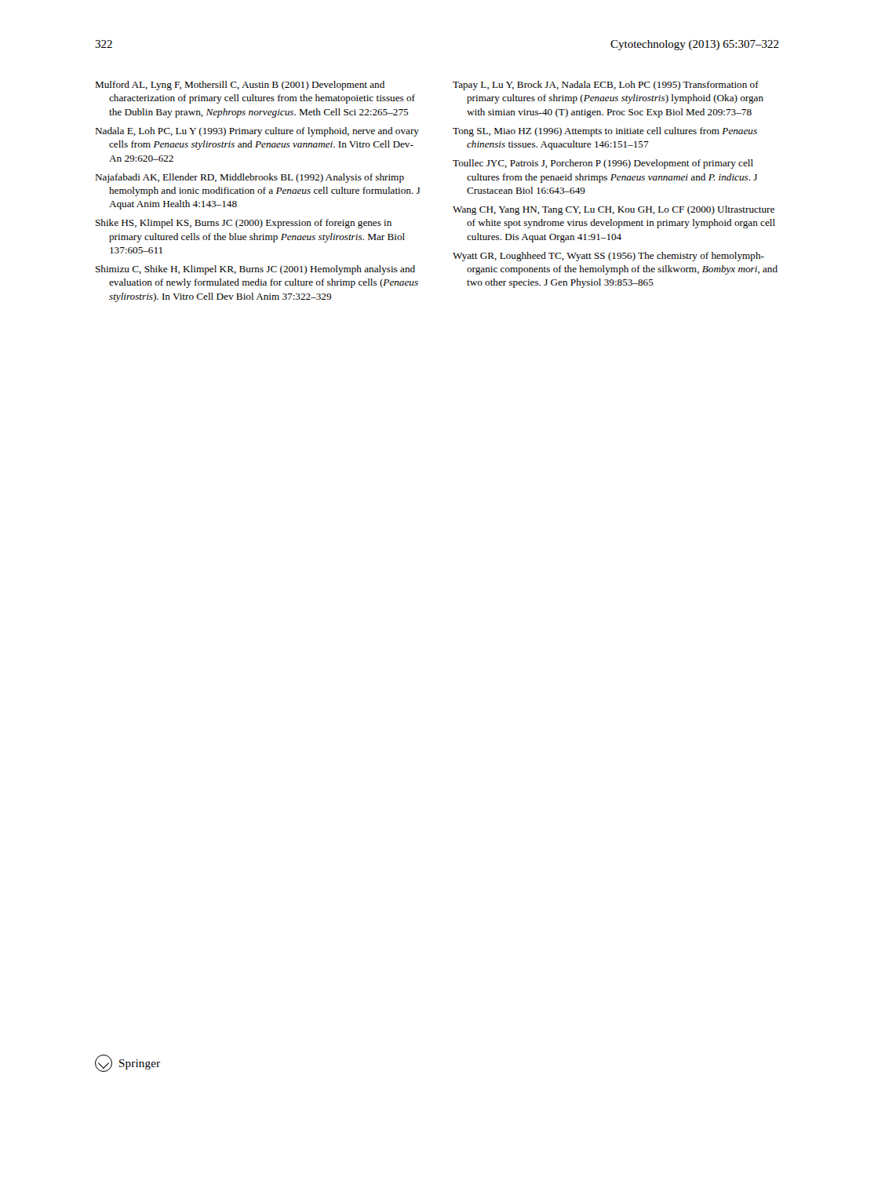322
Cytotechnology (2013) 65:307–322
Mulford AL, Lyng F, Mothersill C, Austin B (2001) Development and characterization of primary cell cultures from the hematopoietic tissues of the Dublin Bay prawn, Nephrops norvegicus. Meth Cell Sci 22:265–275
Nadala E, Loh PC, Lu Y (1993) Primary culture of lymphoid, nerve and ovary cells from Penaeus stylirostris and Penaeus vannamei. In Vitro Cell Dev-An 29:620–622
Najafabadi AK, Ellender RD, Middlebrooks BL (1992) Analysis of shrimp hemolymph and ionic modification of a Penaeus cell culture formulation. J Aquat Anim Health 4:143–148
Shike HS, Klimpel KS, Burns JC (2000) Expression of foreign genes in primary cultured cells of the blue shrimp Penaeus stylirostris. Mar Biol 137:605–611
Shimizu C, Shike H, Klimpel KR, Burns JC (2001) Hemolymph analysis and evaluation of newly formulated media for culture of shrimp cells (Penaeus stylirostris). In Vitro Cell Dev Biol Anim 37:322–329
Tapay L, Lu Y, Brock JA, Nadala ECB, Loh PC (1995) Transformation of primary cultures of shrimp (Penaeus stylirostris) lymphoid (Oka) organ with simian virus-40 (T) antigen. Proc Soc Exp Biol Med 209:73–78
Tong SL, Miao HZ (1996) Attempts to initiate cell cultures from Penaeus chinensis tissues. Aquaculture 146:151–157
Toullec JYC, Patrois J, Porcheron P (1996) Development of primary cell cultures from the penaeid shrimps Penaeus vannamei and P. indicus. J Crustacean Biol 16:643–649
Wang CH, Yang HN, Tang CY, Lu CH, Kou GH, Lo CF (2000) Ultrastructure of white spot syndrome virus development in primary lymphoid organ cell cultures. Dis Aquat Organ 41:91–104
Wyatt GR, Loughheed TC, Wyatt SS (1956) The chemistry of hemolymph- organic components of the hemolymph of the silkworm, Bombyx mori, and two other species. J Gen Physiol 39:853–865
Springer